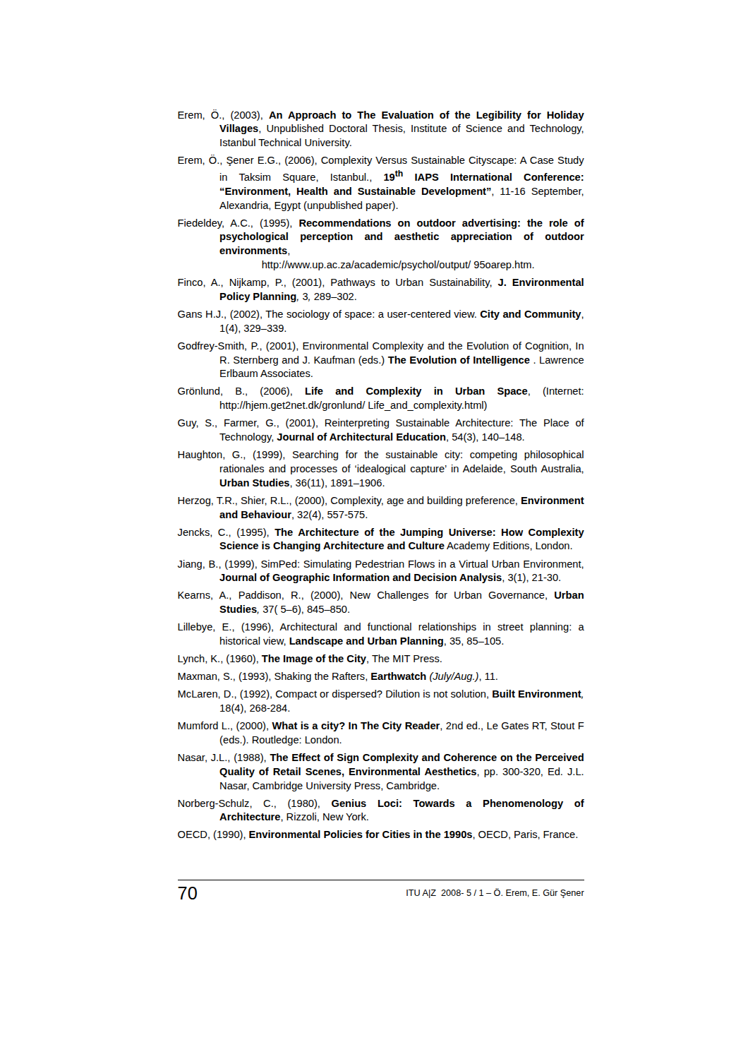Erem, Ö., (2003), An Approach to The Evaluation of the Legibility for Holiday Villages, Unpublished Doctoral Thesis, Institute of Science and Technology, Istanbul Technical University.
Erem, Ö., Şener E.G., (2006), Complexity Versus Sustainable Cityscape: A Case Study in Taksim Square, Istanbul., 19th IAPS International Conference: “Environment, Health and Sustainable Development”, 11-16 September, Alexandria, Egypt (unpublished paper).
Fiedeldey, A.C., (1995), Recommendations on outdoor advertising: the role of psychological perception and aesthetic appreciation of outdoor environments, http://www.up.ac.za/academic/psychol/output/ 95oarep.htm.
Finco, A., Nijkamp, P., (2001), Pathways to Urban Sustainability, J. Environmental Policy Planning, 3, 289–302.
Gans H.J., (2002), The sociology of space: a user-centered view. City and Community, 1(4), 329–339.
Godfrey-Smith, P., (2001), Environmental Complexity and the Evolution of Cognition, In R. Sternberg and J. Kaufman (eds.) The Evolution of Intelligence . Lawrence Erlbaum Associates.
Grönlund, B., (2006), Life and Complexity in Urban Space, (Internet: http://hjem.get2net.dk/gronlund/ Life_and_complexity.html)
Guy, S., Farmer, G., (2001), Reinterpreting Sustainable Architecture: The Place of Technology, Journal of Architectural Education, 54(3), 140–148.
Haughton, G., (1999), Searching for the sustainable city: competing philosophical rationales and processes of ‘idealogical capture’ in Adelaide, South Australia, Urban Studies, 36(11), 1891–1906.
Herzog, T.R., Shier, R.L., (2000), Complexity, age and building preference, Environment and Behaviour, 32(4), 557-575.
Jencks, C., (1995), The Architecture of the Jumping Universe: How Complexity Science is Changing Architecture and Culture Academy Editions, London.
Jiang, B., (1999), SimPed: Simulating Pedestrian Flows in a Virtual Urban Environment, Journal of Geographic Information and Decision Analysis, 3(1), 21-30.
Kearns, A., Paddison, R., (2000), New Challenges for Urban Governance, Urban Studies, 37( 5–6), 845–850.
Lillebye, E., (1996), Architectural and functional relationships in street planning: a historical view, Landscape and Urban Planning, 35, 85–105.
Lynch, K., (1960), The Image of the City, The MIT Press.
Maxman, S., (1993), Shaking the Rafters, Earthwatch (July/Aug.), 11.
McLaren, D., (1992), Compact or dispersed? Dilution is not solution, Built Environment, 18(4), 268-284.
Mumford L., (2000), What is a city? In The City Reader, 2nd ed., Le Gates RT, Stout F (eds.). Routledge: London.
Nasar, J.L., (1988), The Effect of Sign Complexity and Coherence on the Perceived Quality of Retail Scenes, Environmental Aesthetics, pp. 300-320, Ed. J.L. Nasar, Cambridge University Press, Cambridge.
Norberg-Schulz, C., (1980), Genius Loci: Towards a Phenomenology of Architecture, Rizzoli, New York.
OECD, (1990), Environmental Policies for Cities in the 1990s, OECD, Paris, France.
70
ITU A|Z 2008- 5 / 1 – Ö. Erem, E. Gür Şener